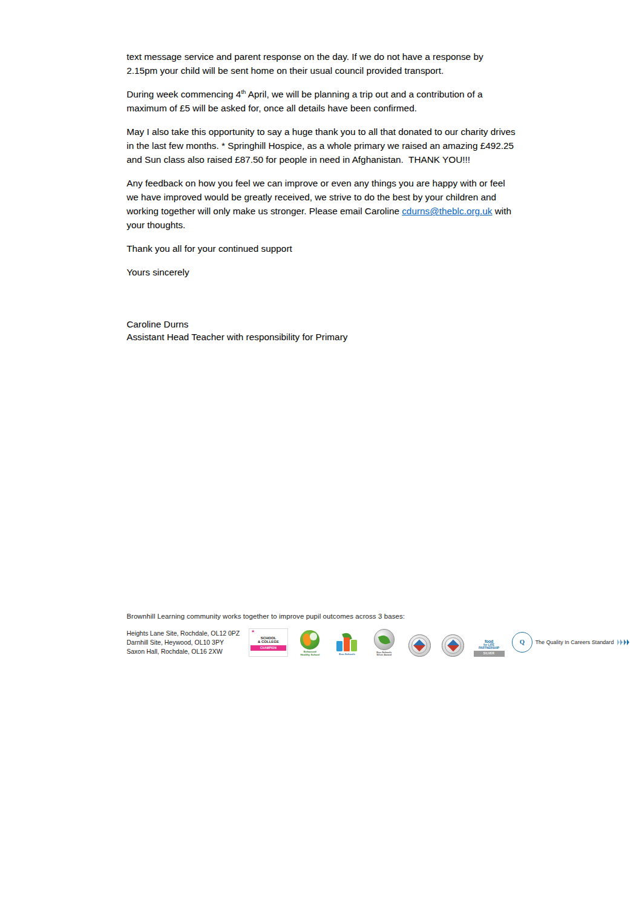text message service and parent response on the day. If we do not have a response by 2.15pm your child will be sent home on their usual council provided transport.
During week commencing 4th April, we will be planning a trip out and a contribution of a maximum of £5 will be asked for, once all details have been confirmed.
May I also take this opportunity to say a huge thank you to all that donated to our charity drives in the last few months. * Springhill Hospice, as a whole primary we raised an amazing £492.25 and Sun class also raised £87.50 for people in need in Afghanistan. THANK YOU!!!
Any feedback on how you feel we can improve or even any things you are happy with or feel we have improved would be greatly received, we strive to do the best by your children and working together will only make us stronger. Please email Caroline cdurns@theblc.org.uk with your thoughts.
Thank you all for your continued support
Yours sincerely
Caroline Durns
Assistant Head Teacher with responsibility for Primary
Brownhill Learning community works together to improve pupil outcomes across 3 bases:
Heights Lane Site, Rochdale, OL12 0PZ
Darnhill Site, Heywood, OL10 3PY
Saxon Hall, Rochdale, OL16 2XW
★
SCHOOL
& COLLEGE
CHAMPION
Enhanced
Healthy School
Eco-Schools
Eco-Schools
Silver Award
food for LIFE
PARTNERSHIP
SILVER
Q
The Quality In Careers Standard